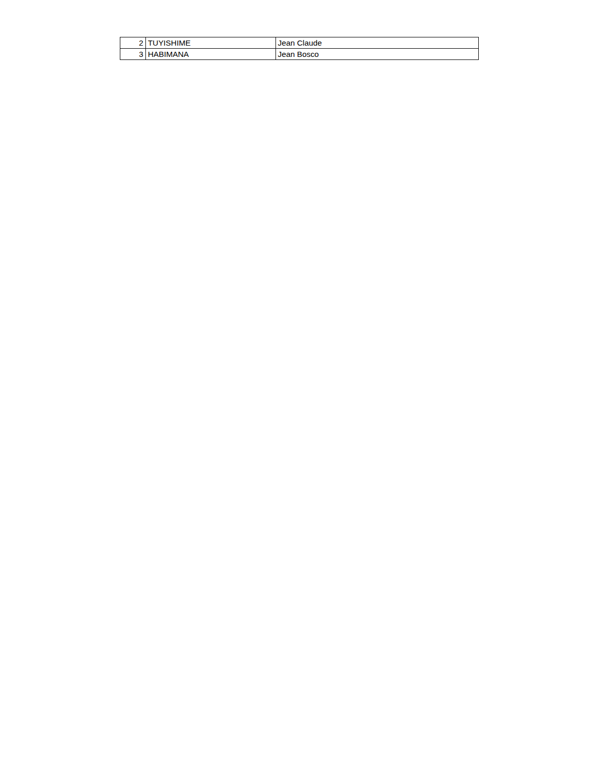| 2 | TUYISHIME | Jean Claude |
| 3 | HABIMANA | Jean Bosco |